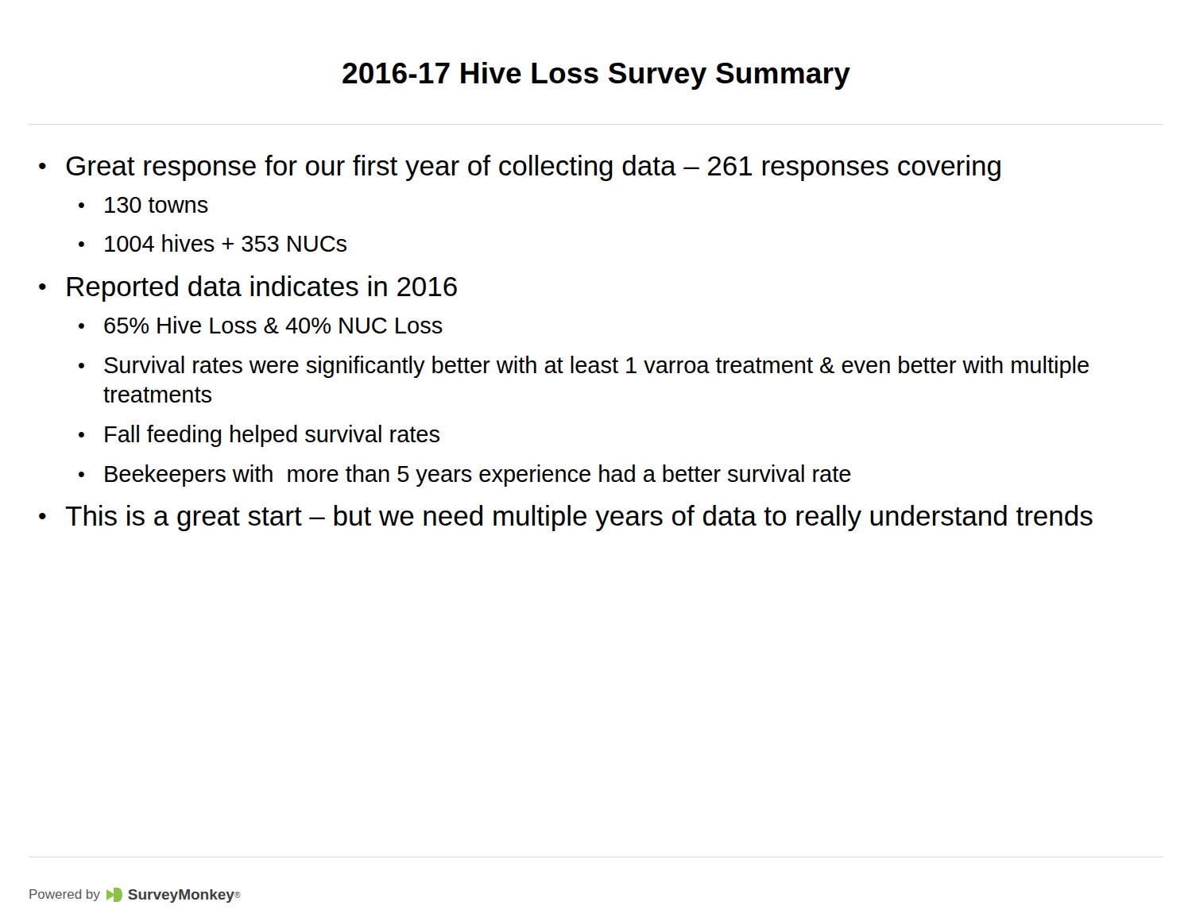2016-17 Hive Loss Survey Summary
Great response for our first year of collecting data – 261 responses covering
130 towns
1004 hives + 353 NUCs
Reported data indicates in 2016
65% Hive Loss & 40% NUC Loss
Survival rates were significantly better with at least 1 varroa treatment & even better with multiple treatments
Fall feeding helped survival rates
Beekeepers with more than 5 years experience had a better survival rate
This is a great start – but we need multiple years of data to really understand trends
Powered by SurveyMonkey®